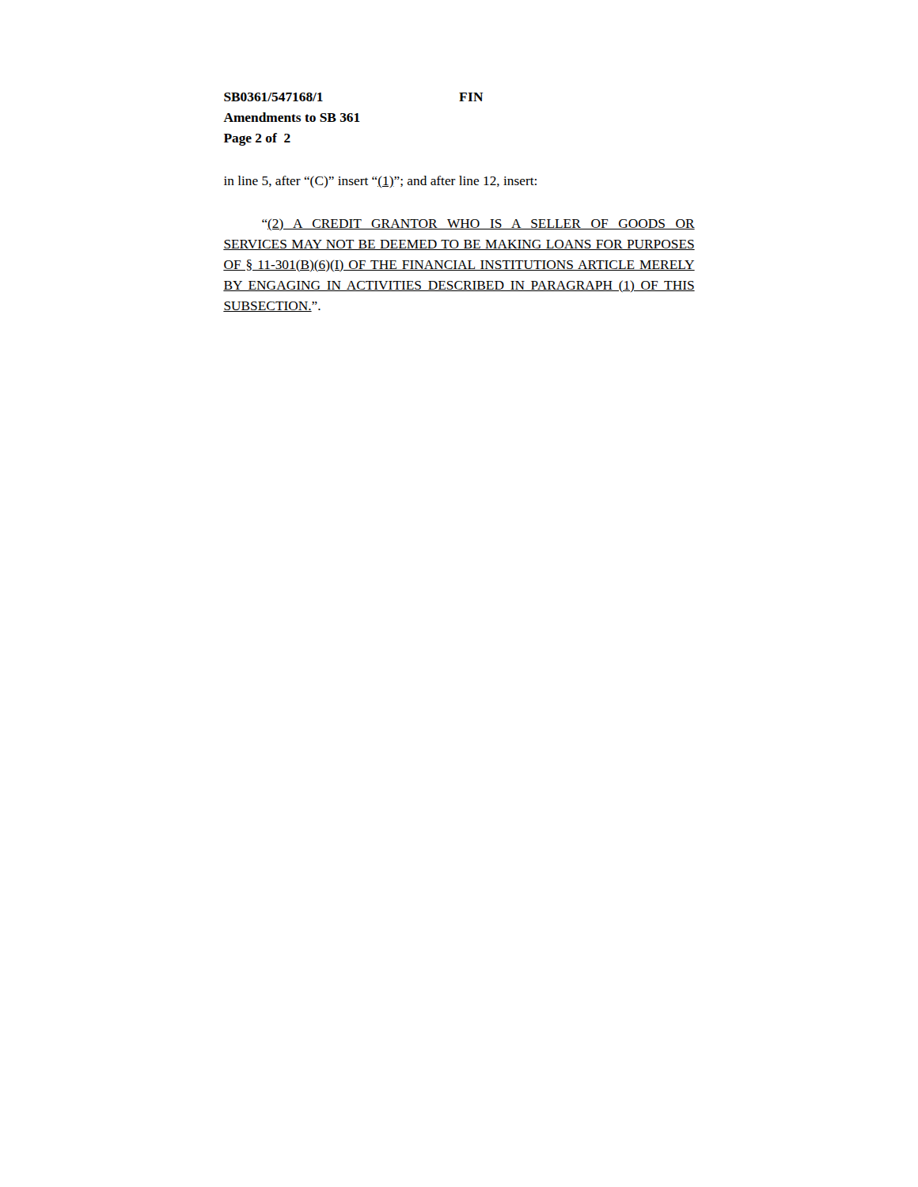SB0361/547168/1 FIN
Amendments to SB 361
Page 2 of 2
in line 5, after “(C)” insert “(1)”; and after line 12, insert:
“(2) A CREDIT GRANTOR WHO IS A SELLER OF GOODS OR SERVICES MAY NOT BE DEEMED TO BE MAKING LOANS FOR PURPOSES OF § 11-301(B)(6)(I) OF THE FINANCIAL INSTITUTIONS ARTICLE MERELY BY ENGAGING IN ACTIVITIES DESCRIBED IN PARAGRAPH (1) OF THIS SUBSECTION.”.